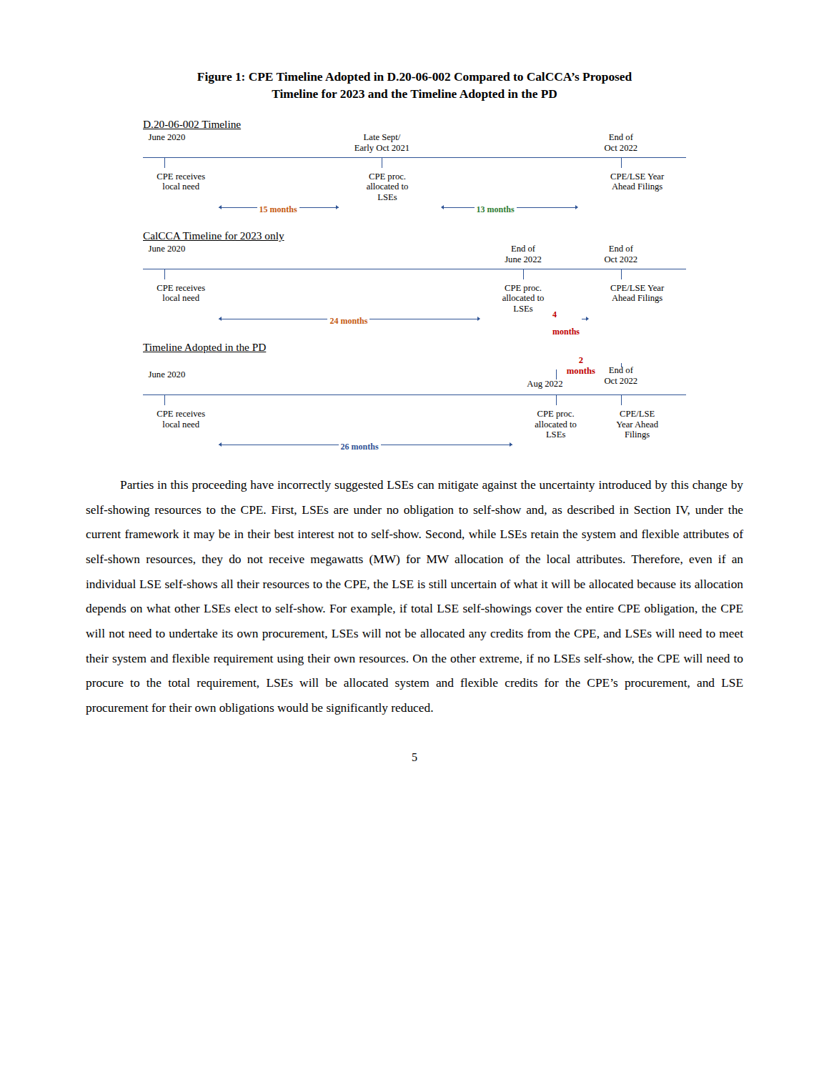Figure 1: CPE Timeline Adopted in D.20-06-002 Compared to CalCCA’s Proposed
Timeline for 2023 and the Timeline Adopted in the PD
D.20-06-002 Timeline
June 2020 Late Sept/
Early Oct 2021 End of
Oct 2022
CPE receives
local need CPE proc.
allocated to
LSEs CPE/LSE Year
Ahead Filings
15 months 13 months
CalCCA Timeline for 2023 only
June 2020 End of
June 2022 End of
Oct 2022
CPE receives
local need CPE proc.
allocated to
LSEs CPE/LSE Year
Ahead Filings
24 months 4
months
Timeline Adopted in the PD
June 2020 2
months End of
Oct 2022 Aug 2022
CPE receives
local need CPE proc.
allocated to
LSEs CPE/LSE
Year Ahead
Filings
26 months
Parties in this proceeding have incorrectly suggested LSEs can mitigate against the uncertainty introduced by this change by self-showing resources to the CPE. First, LSEs are under no obligation to self-show and, as described in Section IV, under the current framework it may be in their best interest not to self-show. Second, while LSEs retain the system and flexible attributes of self-shown resources, they do not receive megawatts (MW) for MW allocation of the local attributes. Therefore, even if an individual LSE self-shows all their resources to the CPE, the LSE is still uncertain of what it will be allocated because its allocation depends on what other LSEs elect to self-show. For example, if total LSE self-showings cover the entire CPE obligation, the CPE will not need to undertake its own procurement, LSEs will not be allocated any credits from the CPE, and LSEs will need to meet their system and flexible requirement using their own resources. On the other extreme, if no LSEs self-show, the CPE will need to procure to the total requirement, LSEs will be allocated system and flexible credits for the CPE’s procurement, and LSE procurement for their own obligations would be significantly reduced.
5